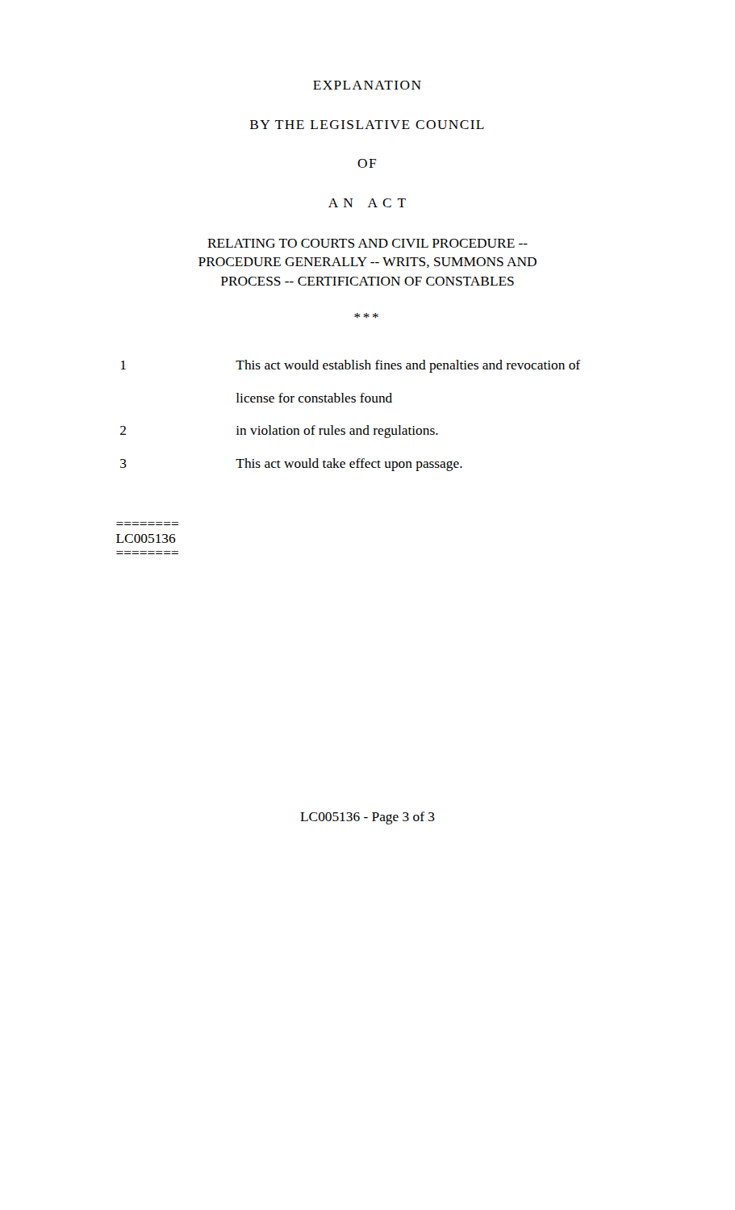EXPLANATION
BY THE LEGISLATIVE COUNCIL
OF
A N A C T
RELATING TO COURTS AND CIVIL PROCEDURE -- PROCEDURE GENERALLY -- WRITS, SUMMONS AND PROCESS -- CERTIFICATION OF CONSTABLES
***
This act would establish fines and penalties and revocation of license for constables found
in violation of rules and regulations.
This act would take effect upon passage.
========
LC005136
========
LC005136 - Page 3 of 3